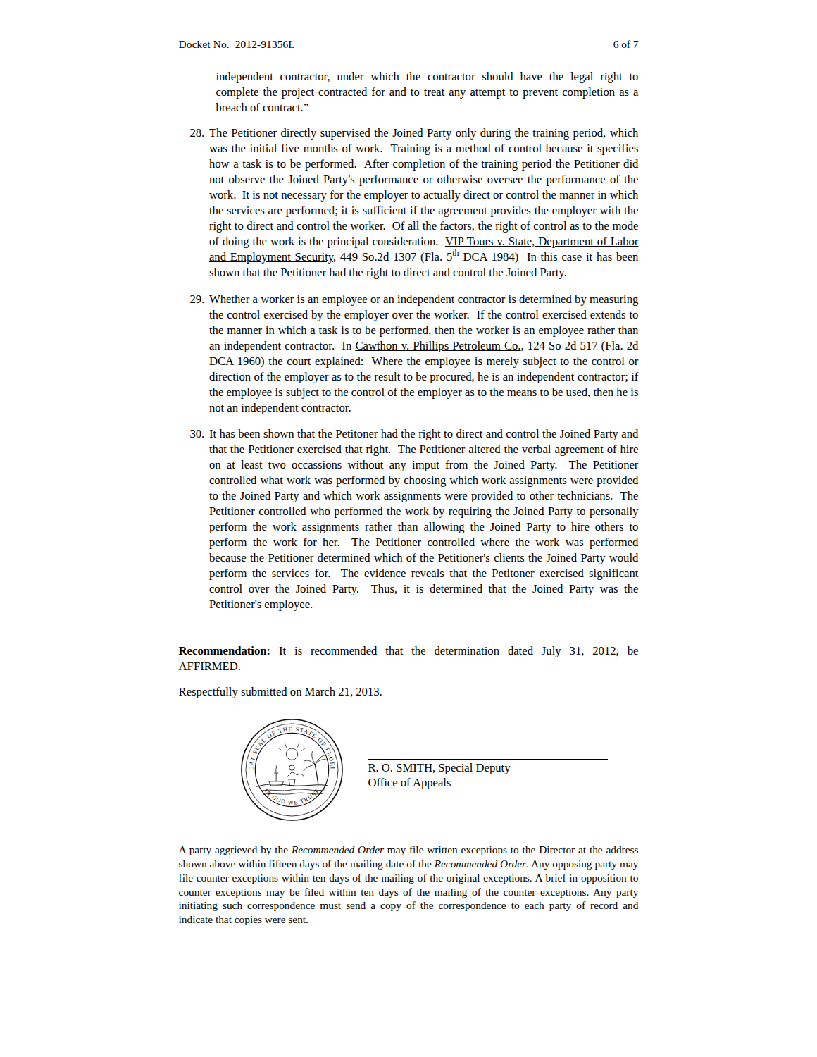Docket No. 2012-91356L 6 of 7
independent contractor, under which the contractor should have the legal right to complete the project contracted for and to treat any attempt to prevent completion as a breach of contract.”
28. The Petitioner directly supervised the Joined Party only during the training period, which was the initial five months of work. Training is a method of control because it specifies how a task is to be performed. After completion of the training period the Petitioner did not observe the Joined Party's performance or otherwise oversee the performance of the work. It is not necessary for the employer to actually direct or control the manner in which the services are performed; it is sufficient if the agreement provides the employer with the right to direct and control the worker. Of all the factors, the right of control as to the mode of doing the work is the principal consideration. VIP Tours v. State, Department of Labor and Employment Security, 449 So.2d 1307 (Fla. 5th DCA 1984) In this case it has been shown that the Petitioner had the right to direct and control the Joined Party.
29. Whether a worker is an employee or an independent contractor is determined by measuring the control exercised by the employer over the worker. If the control exercised extends to the manner in which a task is to be performed, then the worker is an employee rather than an independent contractor. In Cawthon v. Phillips Petroleum Co., 124 So 2d 517 (Fla. 2d DCA 1960) the court explained: Where the employee is merely subject to the control or direction of the employer as to the result to be procured, he is an independent contractor; if the employee is subject to the control of the employer as to the means to be used, then he is not an independent contractor.
30. It has been shown that the Petitoner had the right to direct and control the Joined Party and that the Petitioner exercised that right. The Petitioner altered the verbal agreement of hire on at least two occassions without any imput from the Joined Party. The Petitioner controlled what work was performed by choosing which work assignments were provided to the Joined Party and which work assignments were provided to other technicians. The Petitioner controlled who performed the work by requiring the Joined Party to personally perform the work assignments rather than allowing the Joined Party to hire others to perform the work for her. The Petitioner controlled where the work was performed because the Petitioner determined which of the Petitioner's clients the Joined Party would perform the services for. The evidence reveals that the Petitoner exercised significant control over the Joined Party. Thus, it is determined that the Joined Party was the Petitioner's employee.
Recommendation: It is recommended that the determination dated July 31, 2012, be AFFIRMED.
Respectfully submitted on March 21, 2013.
GREAT SEAL OF THE STATE OF FLORIDA IN GOD WE TRUST
R. O. SMITH, Special Deputy
Office of Appeals
A party aggrieved by the Recommended Order may file written exceptions to the Director at the address shown above within fifteen days of the mailing date of the Recommended Order. Any opposing party may file counter exceptions within ten days of the mailing of the original exceptions. A brief in opposition to counter exceptions may be filed within ten days of the mailing of the counter exceptions. Any party initiating such correspondence must send a copy of the correspondence to each party of record and indicate that copies were sent.